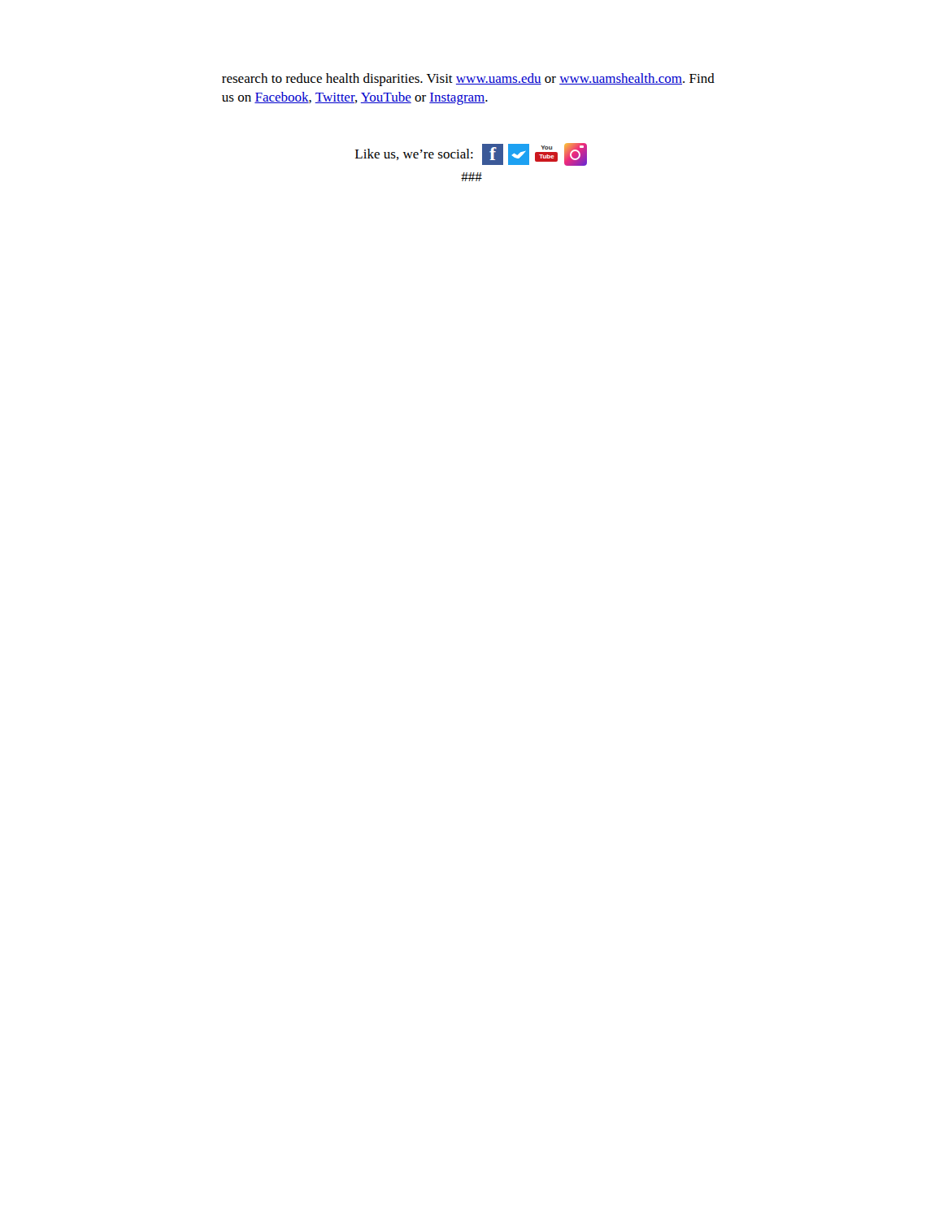research to reduce health disparities. Visit www.uams.edu or www.uamshealth.com. Find us on Facebook, Twitter, YouTube or Instagram.
Like us, we’re social: You Tube
###